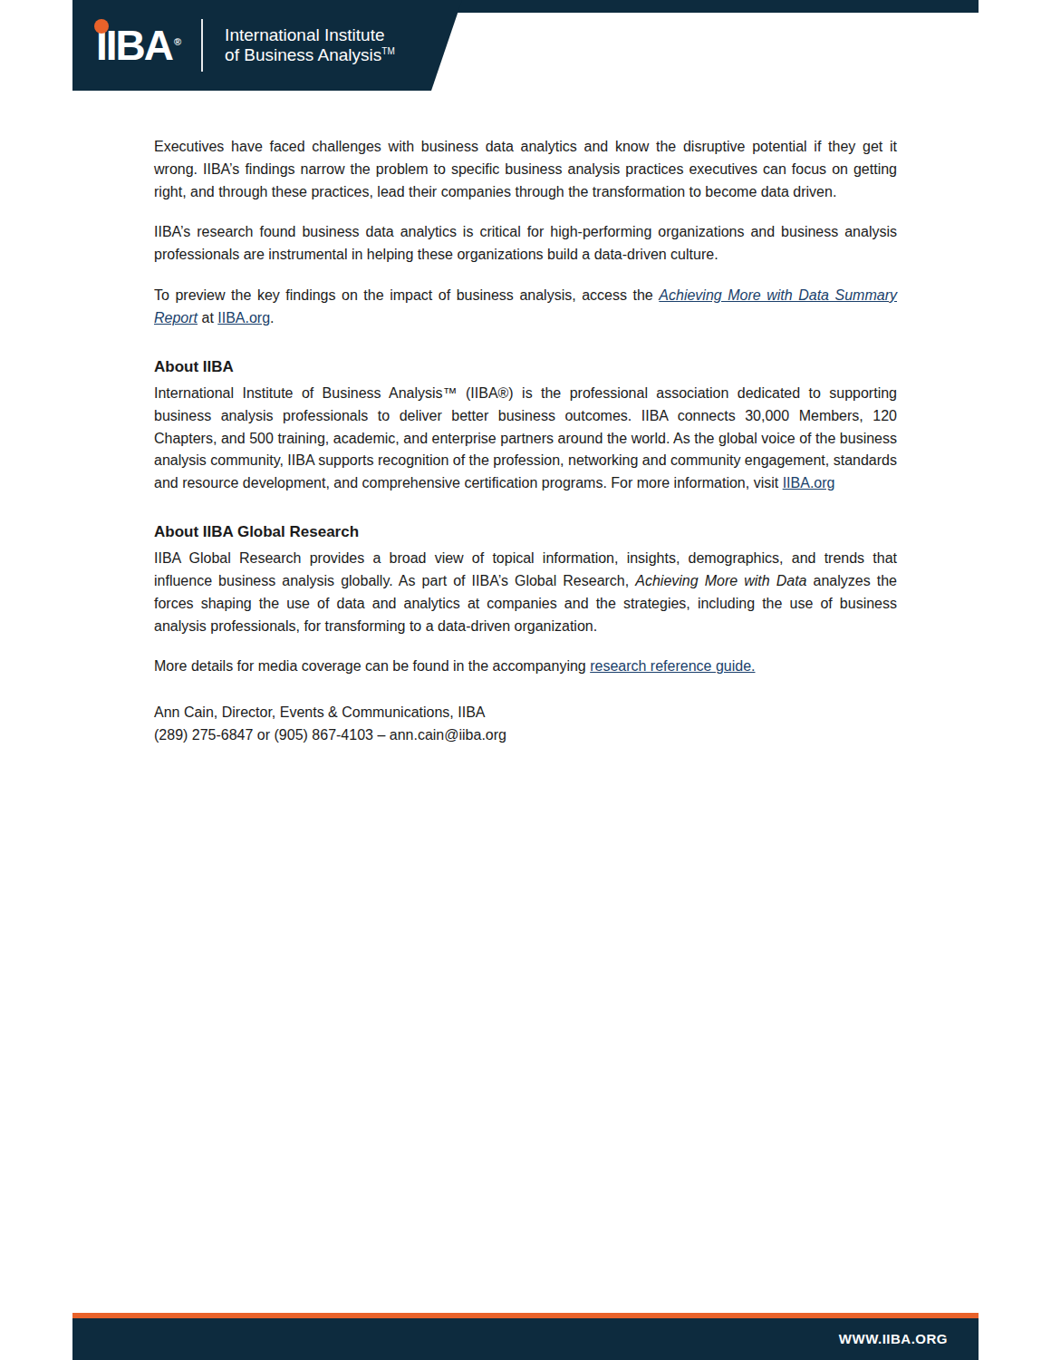IIBA®
International Institute
of Business AnalysisTM
Executives have faced challenges with business data analytics and know the disruptive potential if they get it wrong. IIBA’s findings narrow the problem to specific business analysis practices executives can focus on getting right, and through these practices, lead their companies through the transformation to become data driven.
IIBA’s research found business data analytics is critical for high-performing organizations and business analysis professionals are instrumental in helping these organizations build a data-driven culture.
To preview the key findings on the impact of business analysis, access the Achieving More with Data Summary Report at IIBA.org.
About IIBA
International Institute of Business Analysis™ (IIBA®) is the professional association dedicated to supporting business analysis professionals to deliver better business outcomes. IIBA connects 30,000 Members, 120 Chapters, and 500 training, academic, and enterprise partners around the world. As the global voice of the business analysis community, IIBA supports recognition of the profession, networking and community engagement, standards and resource development, and comprehensive certification programs. For more information, visit IIBA.org
About IIBA Global Research
IIBA Global Research provides a broad view of topical information, insights, demographics, and trends that influence business analysis globally. As part of IIBA’s Global Research, Achieving More with Data analyzes the forces shaping the use of data and analytics at companies and the strategies, including the use of business analysis professionals, for transforming to a data-driven organization.
More details for media coverage can be found in the accompanying research reference guide.
Ann Cain, Director, Events & Communications, IIBA
(289) 275-6847 or (905) 867-4103 – ann.cain@iiba.org
WWW.IIBA.ORG